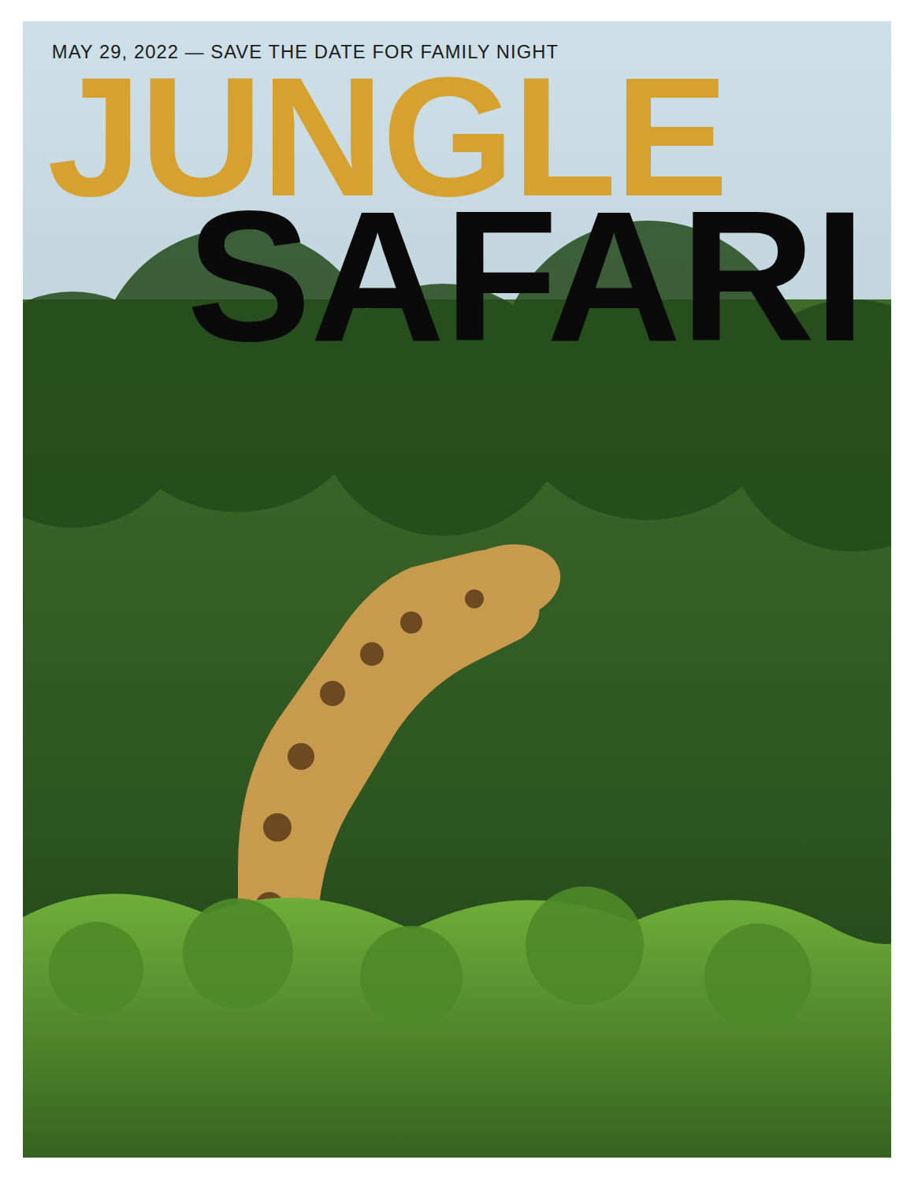May 29, 2022 — Save the date for family night
Jungle Safari